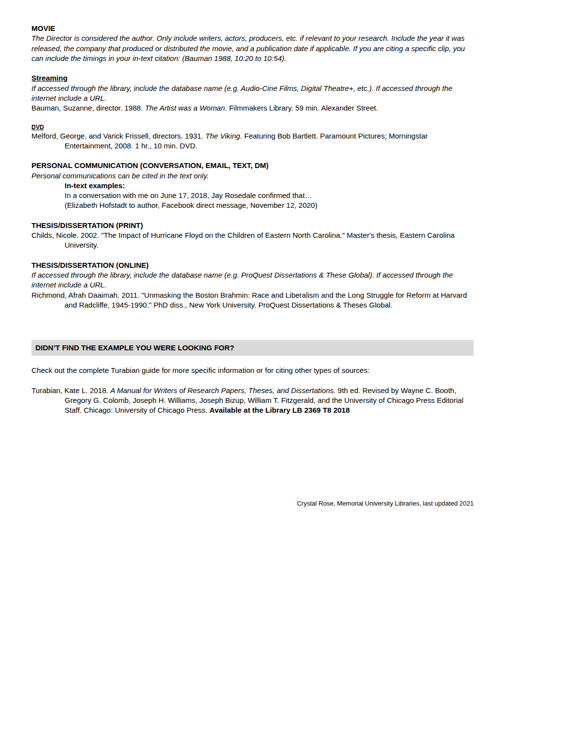Movie
The Director is considered the author. Only include writers, actors, producers, etc. if relevant to your research. Include the year it was released, the company that produced or distributed the movie, and a publication date if applicable. If you are citing a specific clip, you can include the timings in your in-text citation: (Bauman 1988, 10:20 to 10:54).
Streaming
If accessed through the library, include the database name (e.g. Audio-Cine Films, Digital Theatre+, etc.). If accessed through the internet include a URL.
Bauman, Suzanne, director. 1988. The Artist was a Woman. Filmmakers Library. 59 min. Alexander Street.
DVD
Melford, George, and Varick Frissell, directors. 1931. The Viking. Featuring Bob Bartlett. Paramount Pictures; Morningstar Entertainment, 2008. 1 hr., 10 min. DVD.
Personal Communication (Conversation, Email, Text, DM)
Personal communications can be cited in the text only.
In-text examples:
In a conversation with me on June 17, 2018, Jay Rosedale confirmed that…
(Elizabeth Hofstadt to author, Facebook direct message, November 12, 2020)
Thesis/Dissertation (Print)
Childs, Nicole. 2002. "The Impact of Hurricane Floyd on the Children of Eastern North Carolina." Master's thesis, Eastern Carolina University.
Thesis/Dissertation (Online)
If accessed through the library, include the database name (e.g. ProQuest Dissertations & These Global). If accessed through the internet include a URL.
Richmond, Afrah Daaimah. 2011. "Unmasking the Boston Brahmin: Race and Liberalism and the Long Struggle for Reform at Harvard and Radcliffe, 1945-1990." PhD diss., New York University. ProQuest Dissertations & Theses Global.
Didn’t find the example you were looking for?
Check out the complete Turabian guide for more specific information or for citing other types of sources:
Turabian, Kate L. 2018. A Manual for Writers of Research Papers, Theses, and Dissertations. 9th ed. Revised by Wayne C. Booth, Gregory G. Colomb, Joseph H. Williams, Joseph Bizup, William T. Fitzgerald, and the University of Chicago Press Editorial Staff. Chicago: University of Chicago Press. Available at the Library LB 2369 T8 2018
Crystal Rose, Memorial University Libraries, last updated 2021